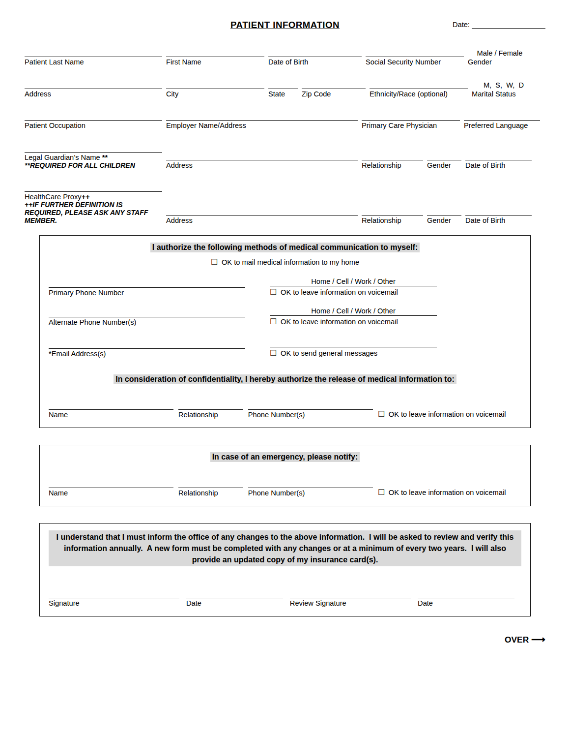PATIENT INFORMATION
Date:
Patient Last Name
First Name
Date of Birth
Social Security Number
Male / Female
Gender
Address
City
State
Zip Code
Ethnicity/Race (optional)
M, S, W, D
Marital Status
Patient Occupation
Employer Name/Address
Primary Care Physician
Preferred Language
Legal Guardian’s Name **
**REQUIRED FOR ALL CHILDREN
Address
Relationship
Gender
Date of Birth
HealthCare Proxy++
++IF FURTHER DEFINITION IS REQUIRED, PLEASE ASK ANY STAFF MEMBER.
Address
Relationship
Gender
Date of Birth
I authorize the following methods of medical communication to myself:
☐OK to mail medical information to my home
Primary Phone Number
Home / Cell / Work / Other
☐OK to leave information on voicemail
Alternate Phone Number(s)
Home / Cell / Work / Other
☐OK to leave information on voicemail
*Email Address(s)
☐OK to send general messages
In consideration of confidentiality, I hereby authorize the release of medical information to:
Name
Relationship
Phone Number(s)
☐OK to leave information on voicemail
In case of an emergency, please notify:
Name
Relationship
Phone Number(s)
☐OK to leave information on voicemail
I understand that I must inform the office of any changes to the above information. I will be asked to review and verify this information annually. A new form must be completed with any changes or at a minimum of every two years. I will also provide an updated copy of my insurance card(s).
Signature
Date
Review Signature
Date
OVER ⟶